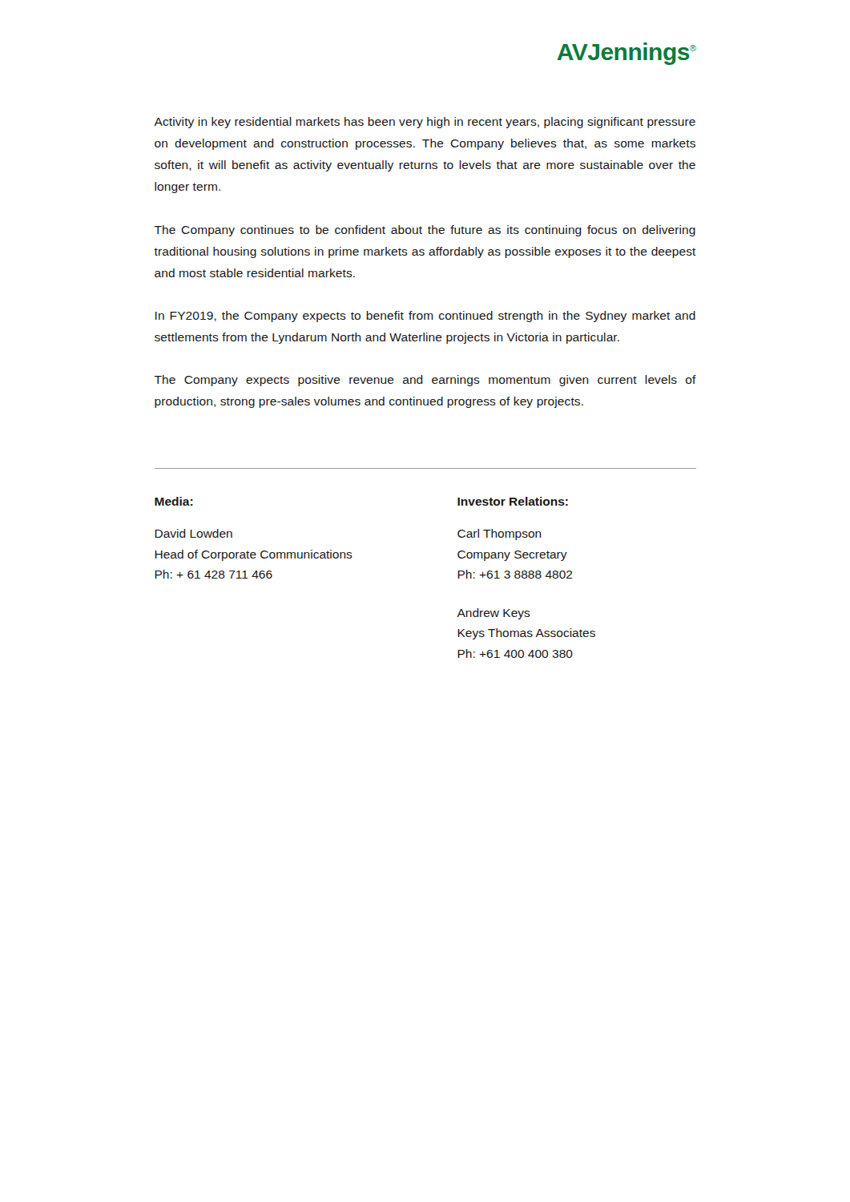AVJennings®
Activity in key residential markets has been very high in recent years, placing significant pressure on development and construction processes. The Company believes that, as some markets soften, it will benefit as activity eventually returns to levels that are more sustainable over the longer term.
The Company continues to be confident about the future as its continuing focus on delivering traditional housing solutions in prime markets as affordably as possible exposes it to the deepest and most stable residential markets.
In FY2019, the Company expects to benefit from continued strength in the Sydney market and settlements from the Lyndarum North and Waterline projects in Victoria in particular.
The Company expects positive revenue and earnings momentum given current levels of production, strong pre-sales volumes and continued progress of key projects.
Media:
David Lowden
Head of Corporate Communications
Ph: + 61 428 711 466
Investor Relations:
Carl Thompson
Company Secretary
Ph: +61 3 8888 4802
Andrew Keys
Keys Thomas Associates
Ph: +61 400 400 380